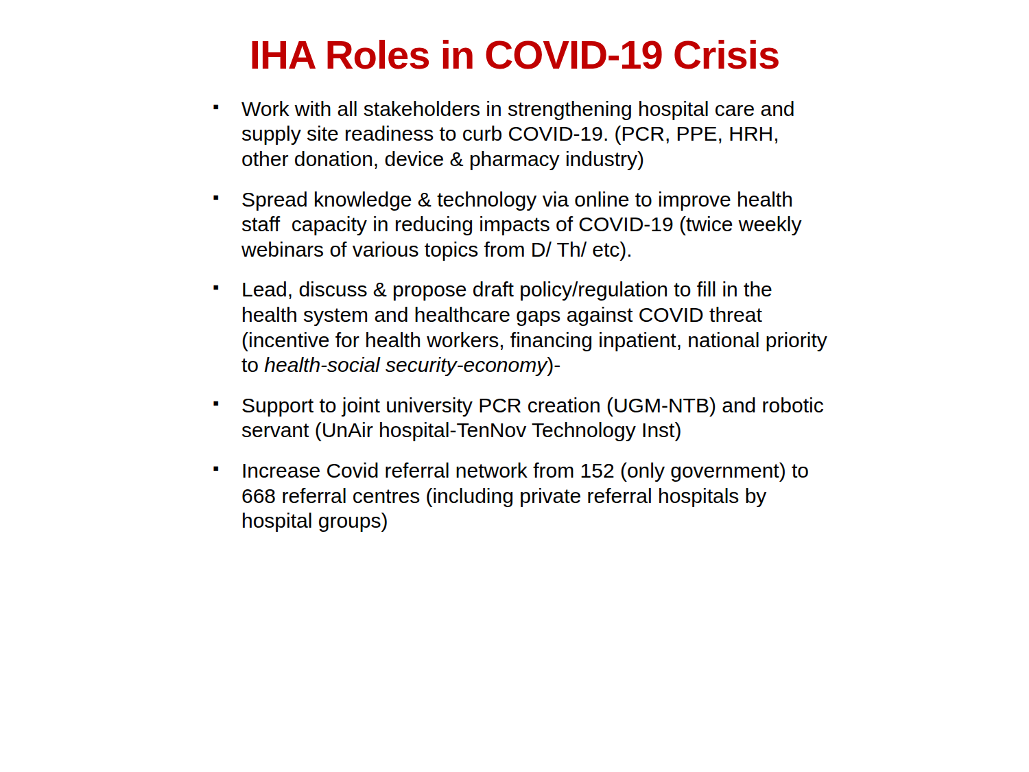IHA Roles in COVID-19 Crisis
Work with all stakeholders in strengthening hospital care and supply site readiness to curb COVID-19. (PCR, PPE, HRH, other donation, device & pharmacy industry)
Spread knowledge & technology via online to improve health staff capacity in reducing impacts of COVID-19 (twice weekly webinars of various topics from D/ Th/ etc).
Lead, discuss & propose draft policy/regulation to fill in the health system and healthcare gaps against COVID threat (incentive for health workers, financing inpatient, national priority to health-social security-economy)-
Support to joint university PCR creation (UGM-NTB) and robotic servant (UnAir hospital-TenNov Technology Inst)
Increase Covid referral network from 152 (only government) to 668 referral centres (including private referral hospitals by hospital groups)